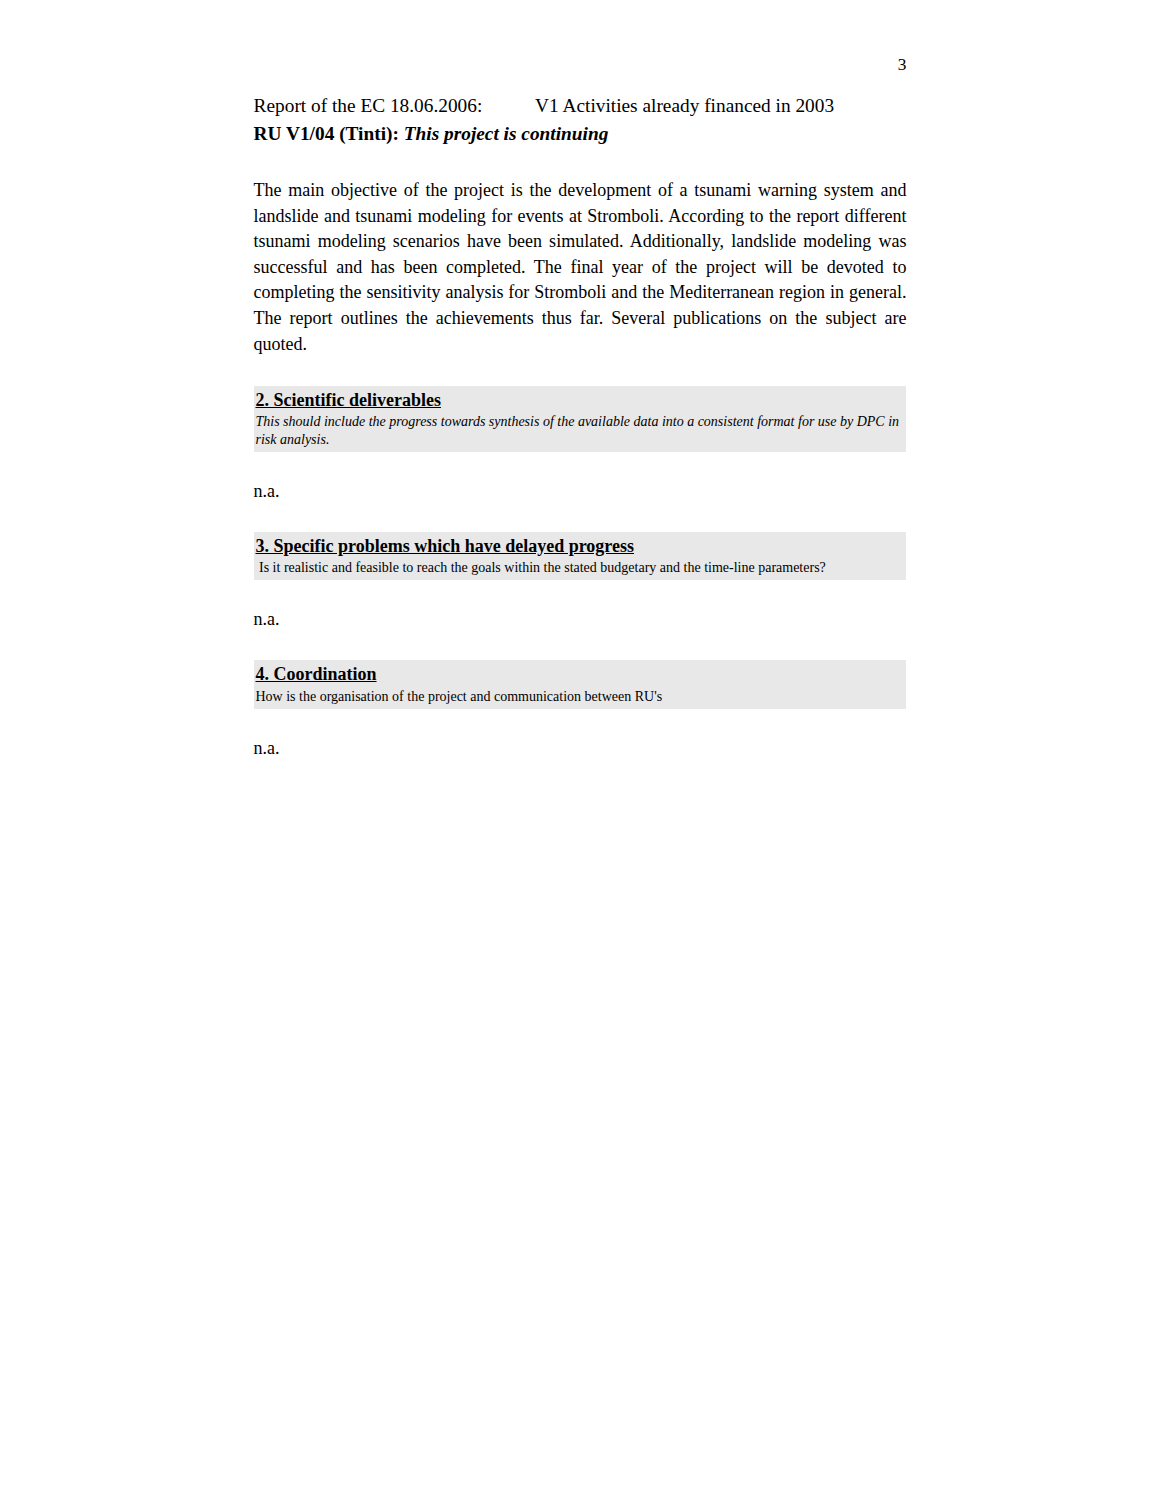3
Report of the EC 18.06.2006: V1 Activities already financed in 2003
RU V1/04 (Tinti): This project is continuing
The main objective of the project is the development of a tsunami warning system and landslide and tsunami modeling for events at Stromboli. According to the report different tsunami modeling scenarios have been simulated. Additionally, landslide modeling was successful and has been completed. The final year of the project will be devoted to completing the sensitivity analysis for Stromboli and the Mediterranean region in general. The report outlines the achievements thus far. Several publications on the subject are quoted.
2. Scientific deliverables
This should include the progress towards synthesis of the available data into a consistent format for use by DPC in risk analysis.
n.a.
3. Specific problems which have delayed progress
Is it realistic and feasible to reach the goals within the stated budgetary and the time-line parameters?
n.a.
4. Coordination
How is the organisation of the project and communication between RU's
n.a.